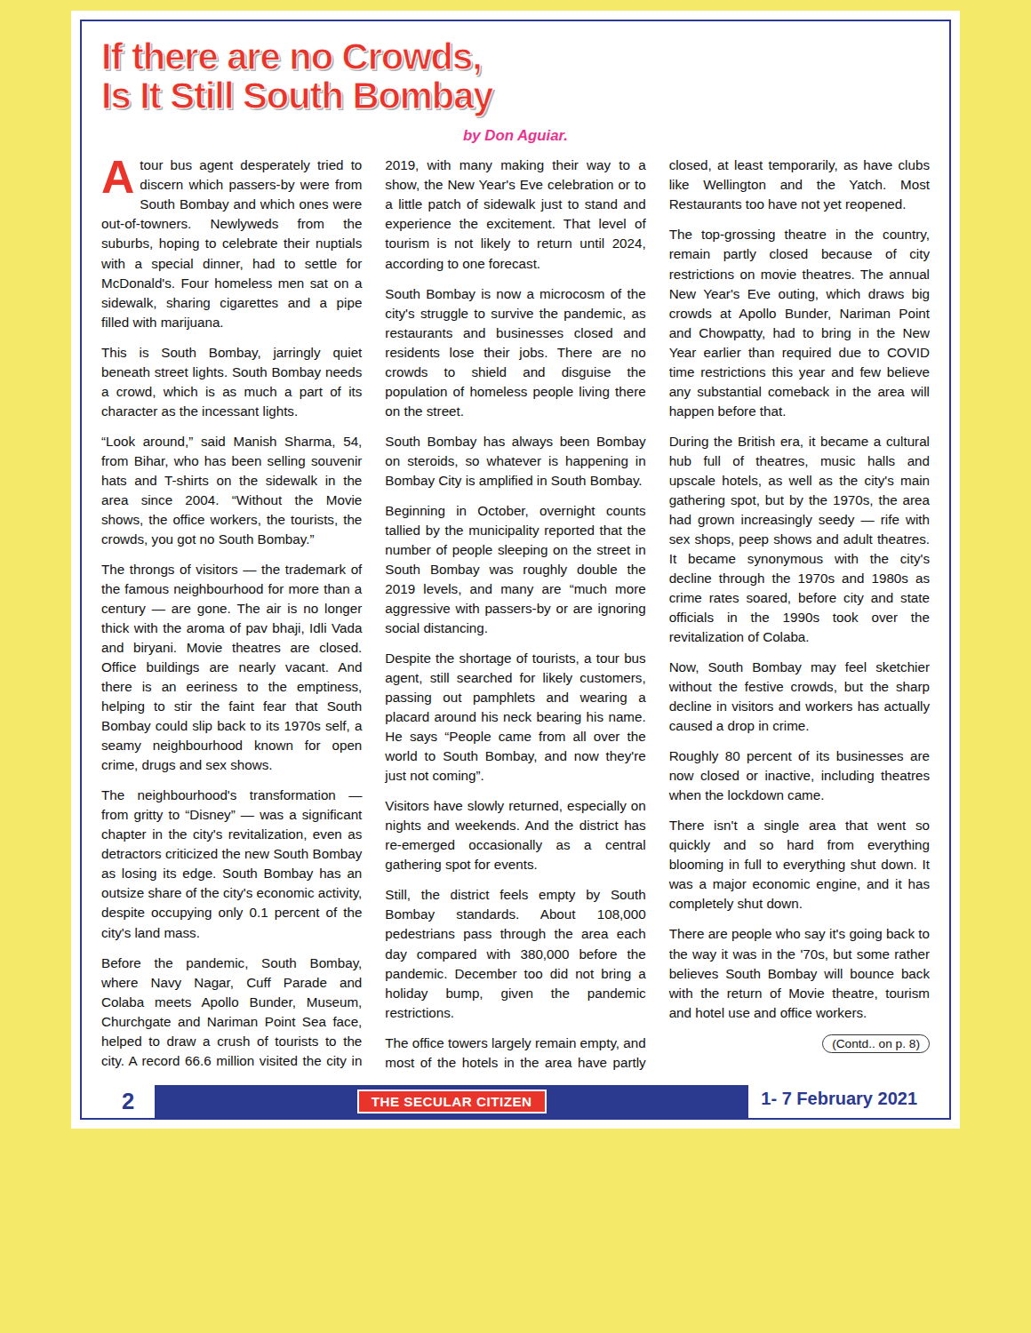If there are no Crowds,
Is It Still South Bombay
by Don Aguiar.
A tour bus agent desperately tried to discern which passers-by were from South Bombay and which ones were out-of-towners. Newlyweds from the suburbs, hoping to celebrate their nuptials with a special dinner, had to settle for McDonald's. Four homeless men sat on a sidewalk, sharing cigarettes and a pipe filled with marijuana.
This is South Bombay, jarringly quiet beneath street lights. South Bombay needs a crowd, which is as much a part of its character as the incessant lights.
“Look around,” said Manish Sharma, 54, from Bihar, who has been selling souvenir hats and T-shirts on the sidewalk in the area since 2004. “Without the Movie shows, the office workers, the tourists, the crowds, you got no South Bombay.”
The throngs of visitors — the trademark of the famous neighbourhood for more than a century — are gone. The air is no longer thick with the aroma of pav bhaji, Idli Vada and biryani. Movie theatres are closed. Office buildings are nearly vacant. And there is an eeriness to the emptiness, helping to stir the faint fear that South Bombay could slip back to its 1970s self, a seamy neighbourhood known for open crime, drugs and sex shows.
The neighbourhood's transformation — from gritty to “Disney” — was a significant chapter in the city's revitalization, even as detractors criticized the new South Bombay as losing its edge. South Bombay has an outsize share of the city's economic activity, despite occupying only 0.1 percent of the city's land mass.
Before the pandemic, South Bombay, where Navy Nagar, Cuff Parade and Colaba meets Apollo Bunder, Museum, Churchgate and Nariman Point Sea face, helped to draw a crush of tourists to the city. A record 66.6 million visited the city in 2019, with many making their way to a show, the New Year's Eve celebration or to a little patch of sidewalk just to stand and experience the excitement. That level of tourism is not likely to return until 2024, according to one forecast.
South Bombay is now a microcosm of the city's struggle to survive the pandemic, as restaurants and businesses closed and residents lose their jobs. There are no crowds to shield and disguise the population of homeless people living there on the street.
South Bombay has always been Bombay on steroids, so whatever is happening in Bombay City is amplified in South Bombay.
Beginning in October, overnight counts tallied by the municipality reported that the number of people sleeping on the street in South Bombay was roughly double the 2019 levels, and many are “much more aggressive with passers-by or are ignoring social distancing.
Despite the shortage of tourists, a tour bus agent, still searched for likely customers, passing out pamphlets and wearing a placard around his neck bearing his name. He says “People came from all over the world to South Bombay, and now they're just not coming”.
Visitors have slowly returned, especially on nights and weekends. And the district has re-emerged occasionally as a central gathering spot for events.
Still, the district feels empty by South Bombay standards. About 108,000 pedestrians pass through the area each day compared with 380,000 before the pandemic. December too did not bring a holiday bump, given the pandemic restrictions.
The office towers largely remain empty, and most of the hotels in the area have partly closed, at least temporarily, as have clubs like Wellington and the Yatch. Most Restaurants too have not yet reopened.
The top-grossing theatre in the country, remain partly closed because of city restrictions on movie theatres. The annual New Year's Eve outing, which draws big crowds at Apollo Bunder, Nariman Point and Chowpatty, had to bring in the New Year earlier than required due to COVID time restrictions this year and few believe any substantial comeback in the area will happen before that.
During the British era, it became a cultural hub full of theatres, music halls and upscale hotels, as well as the city's main gathering spot, but by the 1970s, the area had grown increasingly seedy — rife with sex shops, peep shows and adult theatres. It became synonymous with the city's decline through the 1970s and 1980s as crime rates soared, before city and state officials in the 1990s took over the revitalization of Colaba.
Now, South Bombay may feel sketchier without the festive crowds, but the sharp decline in visitors and workers has actually caused a drop in crime.
Roughly 80 percent of its businesses are now closed or inactive, including theatres when the lockdown came.
There isn't a single area that went so quickly and so hard from everything blooming in full to everything shut down. It was a major economic engine, and it has completely shut down.
There are people who say it's going back to the way it was in the '70s, but some rather believes South Bombay will bounce back with the return of Movie theatre, tourism and hotel use and office workers.
(Contd.. on p. 8)
2
THE SECULAR CITIZEN
1- 7 February 2021